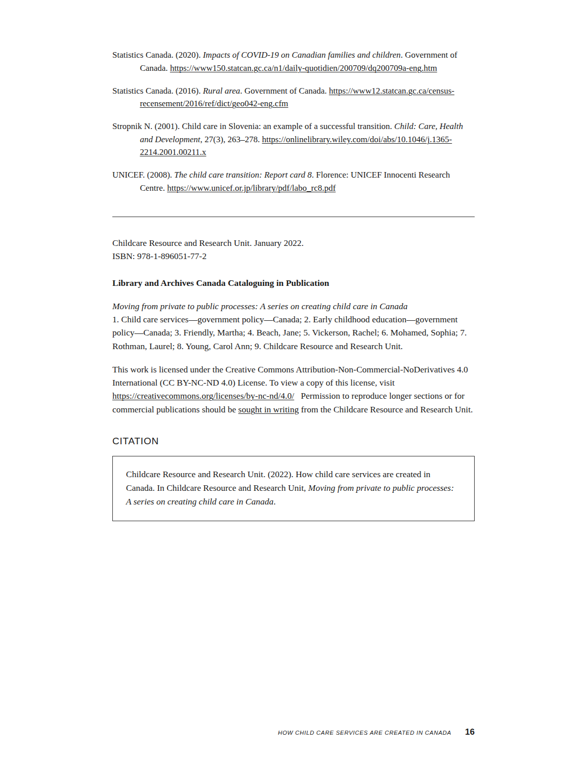Statistics Canada. (2020). Impacts of COVID-19 on Canadian families and children. Government of Canada. https://www150.statcan.gc.ca/n1/daily-quotidien/200709/dq200709a-eng.htm
Statistics Canada. (2016). Rural area. Government of Canada. https://www12.statcan.gc.ca/census-recensement/2016/ref/dict/geo042-eng.cfm
Stropnik N. (2001). Child care in Slovenia: an example of a successful transition. Child: Care, Health and Development, 27(3), 263–278. https://onlinelibrary.wiley.com/doi/abs/10.1046/j.1365-2214.2001.00211.x
UNICEF. (2008). The child care transition: Report card 8. Florence: UNICEF Innocenti Research Centre. https://www.unicef.or.jp/library/pdf/labo_rc8.pdf
Childcare Resource and Research Unit. January 2022. ISBN: 978-1-896051-77-2
Library and Archives Canada Cataloguing in Publication
Moving from private to public processes: A series on creating child care in Canada
1. Child care services—government policy—Canada; 2. Early childhood education—government policy—Canada; 3. Friendly, Martha; 4. Beach, Jane; 5. Vickerson, Rachel; 6. Mohamed, Sophia; 7. Rothman, Laurel; 8. Young, Carol Ann; 9. Childcare Resource and Research Unit.
This work is licensed under the Creative Commons Attribution-Non-Commercial-NoDerivatives 4.0 International (CC BY-NC-ND 4.0) License. To view a copy of this license, visit https://creativecommons.org/licenses/by-nc-nd/4.0/ Permission to reproduce longer sections or for commercial publications should be sought in writing from the Childcare Resource and Research Unit.
CITATION
Childcare Resource and Research Unit. (2022). How child care services are created in Canada. In Childcare Resource and Research Unit, Moving from private to public processes: A series on creating child care in Canada.
HOW CHILD CARE SERVICES ARE CREATED IN CANADA 16